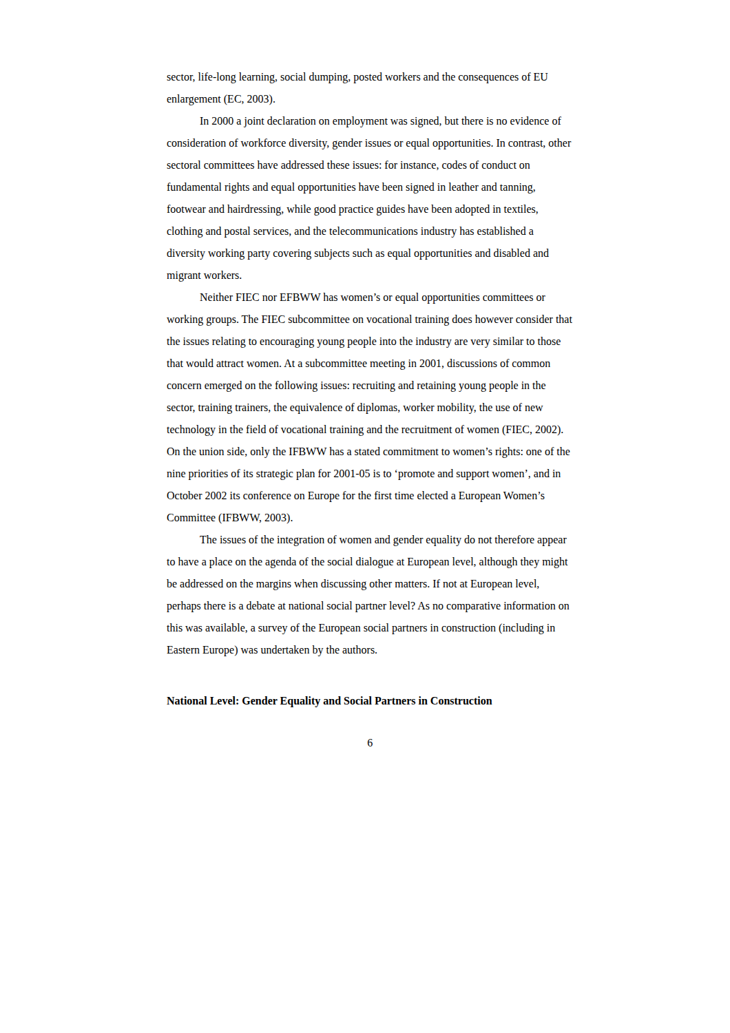sector, life-long learning, social dumping, posted workers and the consequences of EU enlargement (EC, 2003).
In 2000 a joint declaration on employment was signed, but there is no evidence of consideration of workforce diversity, gender issues or equal opportunities. In contrast, other sectoral committees have addressed these issues: for instance, codes of conduct on fundamental rights and equal opportunities have been signed in leather and tanning, footwear and hairdressing, while good practice guides have been adopted in textiles, clothing and postal services, and the telecommunications industry has established a diversity working party covering subjects such as equal opportunities and disabled and migrant workers.
Neither FIEC nor EFBWW has women’s or equal opportunities committees or working groups. The FIEC subcommittee on vocational training does however consider that the issues relating to encouraging young people into the industry are very similar to those that would attract women. At a subcommittee meeting in 2001, discussions of common concern emerged on the following issues: recruiting and retaining young people in the sector, training trainers, the equivalence of diplomas, worker mobility, the use of new technology in the field of vocational training and the recruitment of women (FIEC, 2002). On the union side, only the IFBWW has a stated commitment to women’s rights: one of the nine priorities of its strategic plan for 2001-05 is to ‘promote and support women’, and in October 2002 its conference on Europe for the first time elected a European Women’s Committee (IFBWW, 2003).
The issues of the integration of women and gender equality do not therefore appear to have a place on the agenda of the social dialogue at European level, although they might be addressed on the margins when discussing other matters. If not at European level, perhaps there is a debate at national social partner level? As no comparative information on this was available, a survey of the European social partners in construction (including in Eastern Europe) was undertaken by the authors.
National Level: Gender Equality and Social Partners in Construction
6